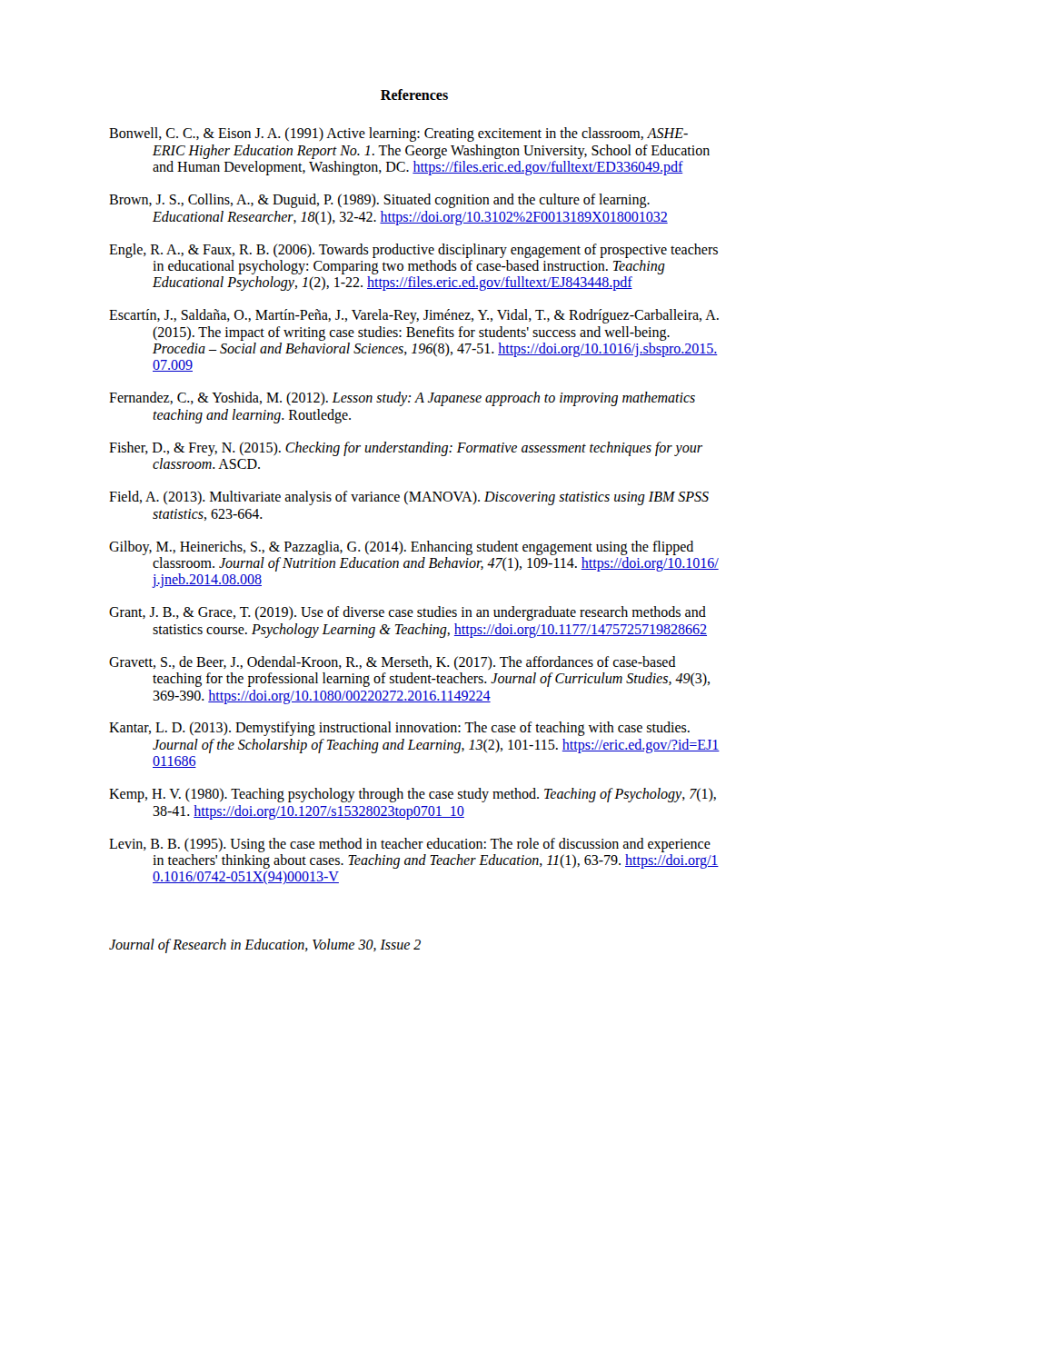References
Bonwell, C. C., & Eison J. A. (1991) Active learning: Creating excitement in the classroom, ASHE-ERIC Higher Education Report No. 1. The George Washington University, School of Education and Human Development, Washington, DC. https://files.eric.ed.gov/fulltext/ED336049.pdf
Brown, J. S., Collins, A., & Duguid, P. (1989). Situated cognition and the culture of learning. Educational Researcher, 18(1), 32-42. https://doi.org/10.3102%2F0013189X018001032
Engle, R. A., & Faux, R. B. (2006). Towards productive disciplinary engagement of prospective teachers in educational psychology: Comparing two methods of case-based instruction. Teaching Educational Psychology, 1(2), 1-22. https://files.eric.ed.gov/fulltext/EJ843448.pdf
Escartín, J., Saldaña, O., Martín-Peña, J., Varela-Rey, Jiménez, Y., Vidal, T., & Rodríguez-Carballeira, A. (2015). The impact of writing case studies: Benefits for students' success and well-being. Procedia – Social and Behavioral Sciences, 196(8), 47-51. https://doi.org/10.1016/j.sbspro.2015.07.009
Fernandez, C., & Yoshida, M. (2012). Lesson study: A Japanese approach to improving mathematics teaching and learning. Routledge.
Fisher, D., & Frey, N. (2015). Checking for understanding: Formative assessment techniques for your classroom. ASCD.
Field, A. (2013). Multivariate analysis of variance (MANOVA). Discovering statistics using IBM SPSS statistics, 623-664.
Gilboy, M., Heinerichs, S., & Pazzaglia, G. (2014). Enhancing student engagement using the flipped classroom. Journal of Nutrition Education and Behavior, 47(1), 109-114. https://doi.org/10.1016/j.jneb.2014.08.008
Grant, J. B., & Grace, T. (2019). Use of diverse case studies in an undergraduate research methods and statistics course. Psychology Learning & Teaching, https://doi.org/10.1177/1475725719828662
Gravett, S., de Beer, J., Odendal-Kroon, R., & Merseth, K. (2017). The affordances of case-based teaching for the professional learning of student-teachers. Journal of Curriculum Studies, 49(3), 369-390. https://doi.org/10.1080/00220272.2016.1149224
Kantar, L. D. (2013). Demystifying instructional innovation: The case of teaching with case studies. Journal of the Scholarship of Teaching and Learning, 13(2), 101-115. https://eric.ed.gov/?id=EJ1011686
Kemp, H. V. (1980). Teaching psychology through the case study method. Teaching of Psychology, 7(1), 38-41. https://doi.org/10.1207/s15328023top0701_10
Levin, B. B. (1995). Using the case method in teacher education: The role of discussion and experience in teachers' thinking about cases. Teaching and Teacher Education, 11(1), 63-79. https://doi.org/10.1016/0742-051X(94)00013-V
Journal of Research in Education, Volume 30, Issue 2